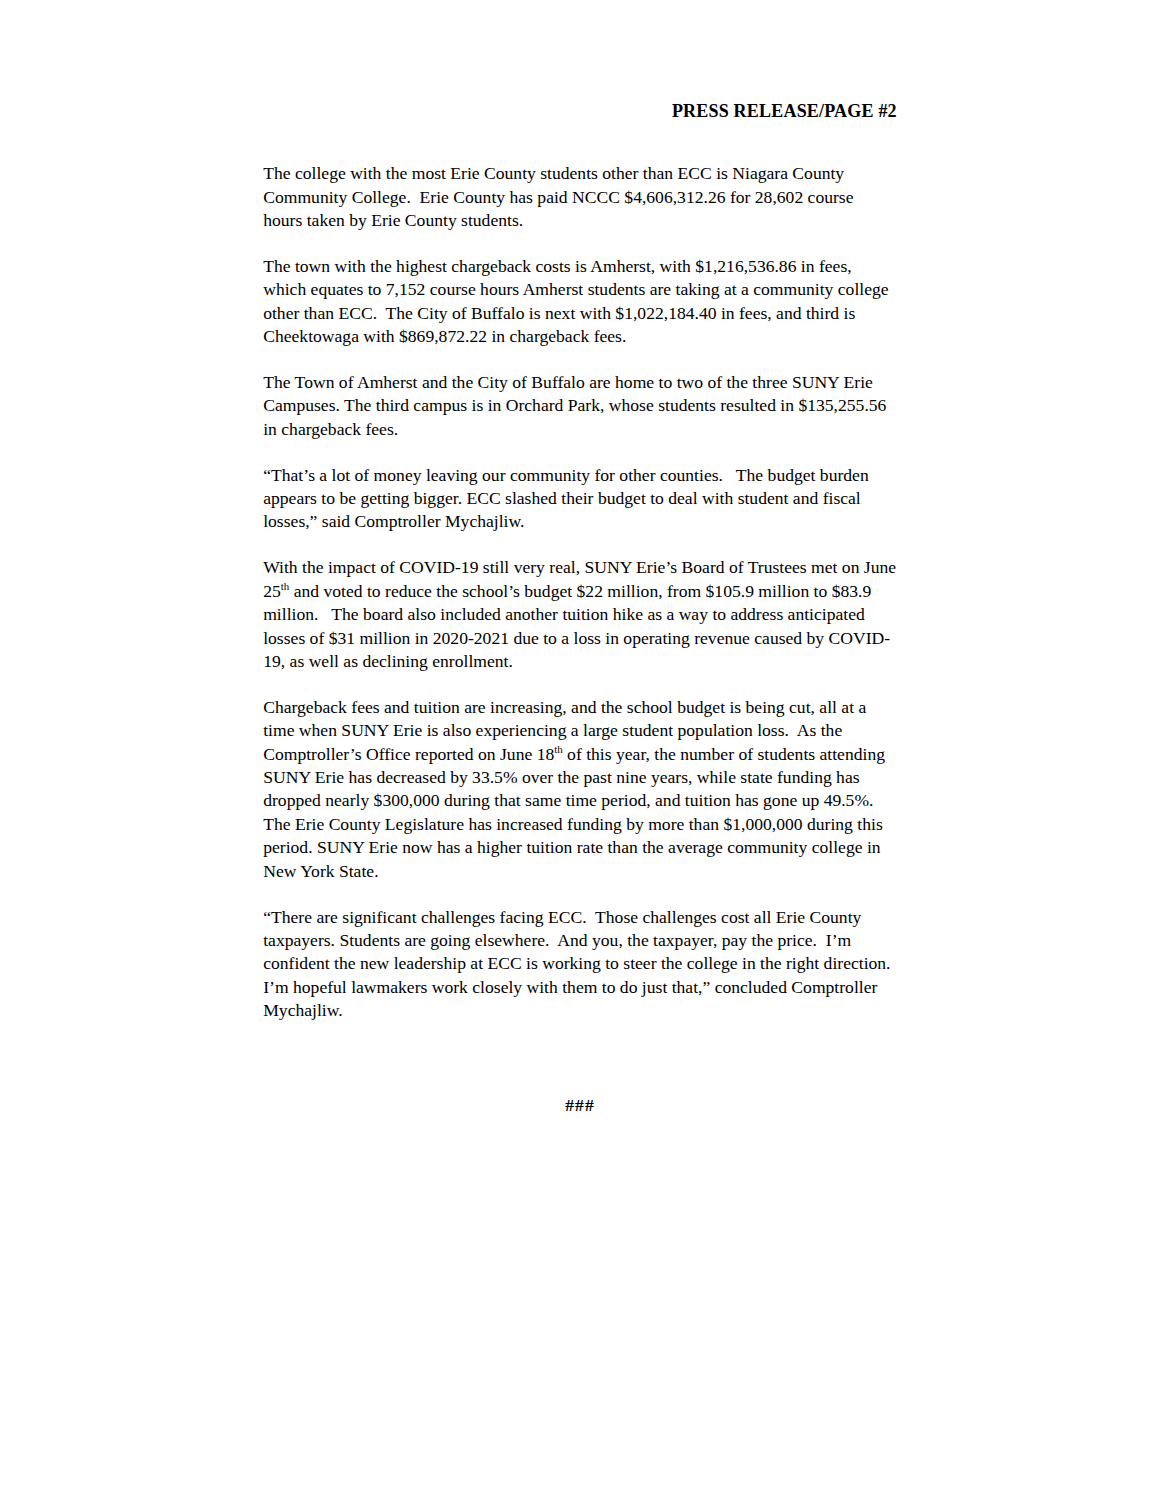PRESS RELEASE/PAGE #2
The college with the most Erie County students other than ECC is Niagara County Community College. Erie County has paid NCCC $4,606,312.26 for 28,602 course hours taken by Erie County students.
The town with the highest chargeback costs is Amherst, with $1,216,536.86 in fees, which equates to 7,152 course hours Amherst students are taking at a community college other than ECC. The City of Buffalo is next with $1,022,184.40 in fees, and third is Cheektowaga with $869,872.22 in chargeback fees.
The Town of Amherst and the City of Buffalo are home to two of the three SUNY Erie Campuses. The third campus is in Orchard Park, whose students resulted in $135,255.56 in chargeback fees.
“That’s a lot of money leaving our community for other counties. The budget burden appears to be getting bigger. ECC slashed their budget to deal with student and fiscal losses,” said Comptroller Mychajliw.
With the impact of COVID-19 still very real, SUNY Erie’s Board of Trustees met on June 25th and voted to reduce the school’s budget $22 million, from $105.9 million to $83.9 million. The board also included another tuition hike as a way to address anticipated losses of $31 million in 2020-2021 due to a loss in operating revenue caused by COVID-19, as well as declining enrollment.
Chargeback fees and tuition are increasing, and the school budget is being cut, all at a time when SUNY Erie is also experiencing a large student population loss. As the Comptroller’s Office reported on June 18th of this year, the number of students attending SUNY Erie has decreased by 33.5% over the past nine years, while state funding has dropped nearly $300,000 during that same time period, and tuition has gone up 49.5%. The Erie County Legislature has increased funding by more than $1,000,000 during this period. SUNY Erie now has a higher tuition rate than the average community college in New York State.
“There are significant challenges facing ECC. Those challenges cost all Erie County taxpayers. Students are going elsewhere. And you, the taxpayer, pay the price. I’m confident the new leadership at ECC is working to steer the college in the right direction. I’m hopeful lawmakers work closely with them to do just that,” concluded Comptroller Mychajliw.
###